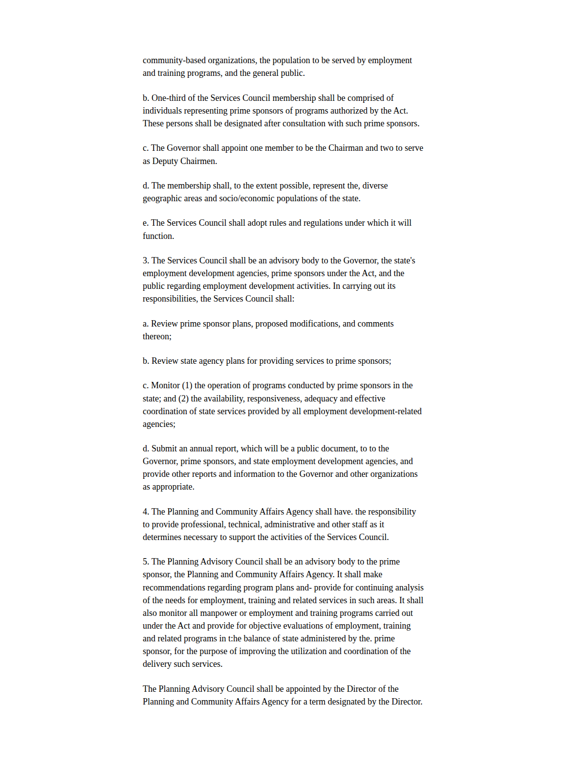community-based organizations, the population to be served by employment and training programs, and the general public.
b. One-third of the Services Council membership shall be comprised of individuals representing prime sponsors of programs authorized by the Act. These persons shall be designated after consultation with such prime sponsors.
c. The Governor shall appoint one member to be the Chairman and two to serve as Deputy Chairmen.
d. The membership shall, to the extent possible, represent the, diverse geographic areas and socio/economic populations of the state.
e. The Services Council shall adopt rules and regulations under which it will function.
3. The Services Council shall be an advisory body to the Governor, the state's employment development agencies, prime sponsors under the Act, and the public regarding employment development activities. In carrying out its responsibilities, the Services Council shall:
a. Review prime sponsor plans, proposed modifications, and comments thereon;
b. Review state agency plans for providing services to prime sponsors;
c. Monitor (1) the operation of programs conducted by prime sponsors in the state; and (2) the availability, responsiveness, adequacy and effective coordination of state services provided by all employment development-related agencies;
d. Submit an annual report, which will be a public document, to to the Governor, prime sponsors, and state employment development agencies, and provide other reports and information to the Governor and other organizations as appropriate.
4. The Planning and Community Affairs Agency shall have. the responsibility to provide professional, technical, administrative and other staff as it determines necessary to support the activities of the Services Council.
5. The Planning Advisory Council shall be an advisory body to the prime sponsor, the Planning and Community Affairs Agency. It shall make recommendations regarding program plans and- provide for continuing analysis of the needs for employment, training and related services in such areas. It shall also monitor all manpower or employment and training programs carried out under the Act and provide for objective evaluations of employment, training and related programs in t:he balance of state administered by the. prime sponsor, for the purpose of improving the utilization and coordination of the delivery such services.
The Planning Advisory Council shall be appointed by the Director of the Planning and Community Affairs Agency for a term designated by the Director.